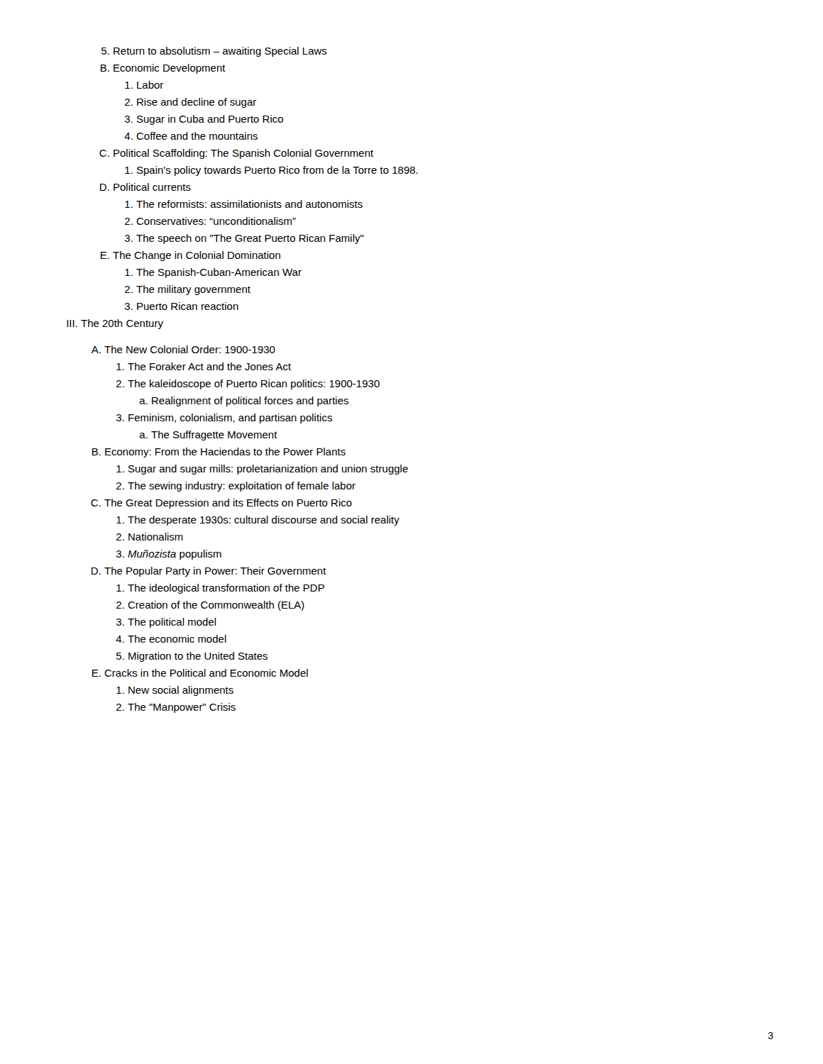Return to absolutism – awaiting Special Laws
Economic Development
Labor
Rise and decline of sugar
Sugar in Cuba and Puerto Rico
Coffee and the mountains
Political Scaffolding: The Spanish Colonial Government
Spain's policy towards Puerto Rico from de la Torre to 1898.
Political currents
The reformists: assimilationists and autonomists
Conservatives: “unconditionalism”
The speech on "The Great Puerto Rican Family"
The Change in Colonial Domination
The Spanish-Cuban-American War
The military government
Puerto Rican reaction
The 20th Century
The New Colonial Order: 1900-1930
The Foraker Act and the Jones Act
The kaleidoscope of Puerto Rican politics: 1900-1930
Realignment of political forces and parties
Feminism, colonialism, and partisan politics
The Suffragette Movement
Economy: From the Haciendas to the Power Plants
Sugar and sugar mills: proletarianization and union struggle
The sewing industry: exploitation of female labor
The Great Depression and its Effects on Puerto Rico
The desperate 1930s: cultural discourse and social reality
Nationalism
Muñozista populism
The Popular Party in Power: Their Government
The ideological transformation of the PDP
Creation of the Commonwealth (ELA)
The political model
The economic model
Migration to the United States
Cracks in the Political and Economic Model
New social alignments
The "Manpower" Crisis
3